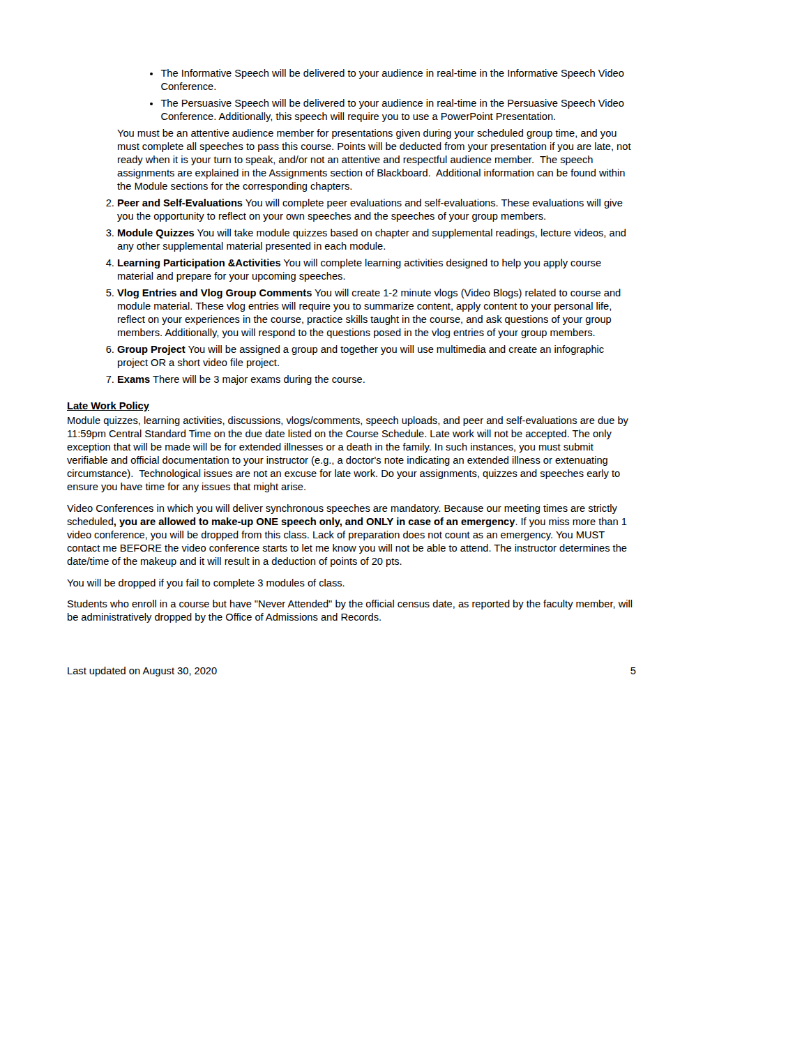The Informative Speech will be delivered to your audience in real-time in the Informative Speech Video Conference.
The Persuasive Speech will be delivered to your audience in real-time in the Persuasive Speech Video Conference. Additionally, this speech will require you to use a PowerPoint Presentation.
You must be an attentive audience member for presentations given during your scheduled group time, and you must complete all speeches to pass this course. Points will be deducted from your presentation if you are late, not ready when it is your turn to speak, and/or not an attentive and respectful audience member. The speech assignments are explained in the Assignments section of Blackboard. Additional information can be found within the Module sections for the corresponding chapters.
Peer and Self-Evaluations You will complete peer evaluations and self-evaluations. These evaluations will give you the opportunity to reflect on your own speeches and the speeches of your group members.
Module Quizzes You will take module quizzes based on chapter and supplemental readings, lecture videos, and any other supplemental material presented in each module.
Learning Participation &Activities You will complete learning activities designed to help you apply course material and prepare for your upcoming speeches.
Vlog Entries and Vlog Group Comments You will create 1-2 minute vlogs (Video Blogs) related to course and module material. These vlog entries will require you to summarize content, apply content to your personal life, reflect on your experiences in the course, practice skills taught in the course, and ask questions of your group members. Additionally, you will respond to the questions posed in the vlog entries of your group members.
Group Project You will be assigned a group and together you will use multimedia and create an infographic project OR a short video file project.
Exams There will be 3 major exams during the course.
Late Work Policy
Module quizzes, learning activities, discussions, vlogs/comments, speech uploads, and peer and self-evaluations are due by 11:59pm Central Standard Time on the due date listed on the Course Schedule. Late work will not be accepted. The only exception that will be made will be for extended illnesses or a death in the family. In such instances, you must submit verifiable and official documentation to your instructor (e.g., a doctor's note indicating an extended illness or extenuating circumstance). Technological issues are not an excuse for late work. Do your assignments, quizzes and speeches early to ensure you have time for any issues that might arise.
Video Conferences in which you will deliver synchronous speeches are mandatory. Because our meeting times are strictly scheduled, you are allowed to make-up ONE speech only, and ONLY in case of an emergency. If you miss more than 1 video conference, you will be dropped from this class. Lack of preparation does not count as an emergency. You MUST contact me BEFORE the video conference starts to let me know you will not be able to attend. The instructor determines the date/time of the makeup and it will result in a deduction of points of 20 pts.
You will be dropped if you fail to complete 3 modules of class.
Students who enroll in a course but have "Never Attended" by the official census date, as reported by the faculty member, will be administratively dropped by the Office of Admissions and Records.
Last updated on August 30, 2020
5